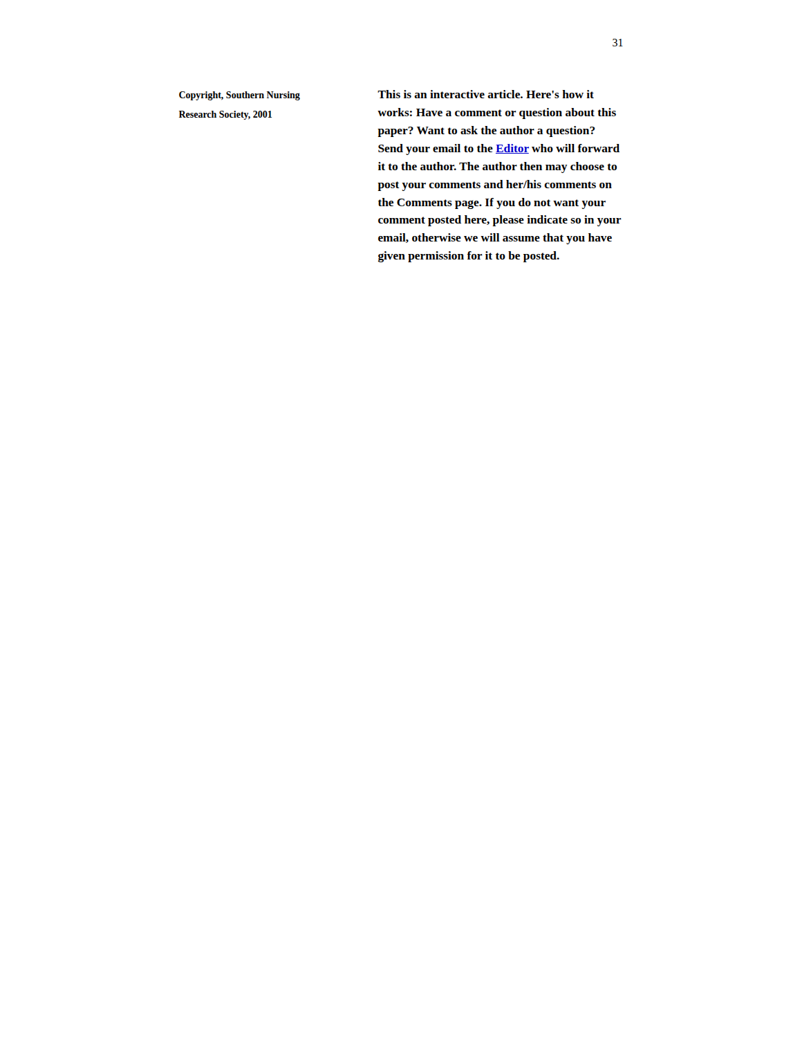31
Copyright, Southern Nursing
Research Society, 2001
This is an interactive article. Here's how it works: Have a comment or question about this paper? Want to ask the author a question? Send your email to the Editor who will forward it to the author. The author then may choose to post your comments and her/his comments on the Comments page. If you do not want your comment posted here, please indicate so in your email, otherwise we will assume that you have given permission for it to be posted.